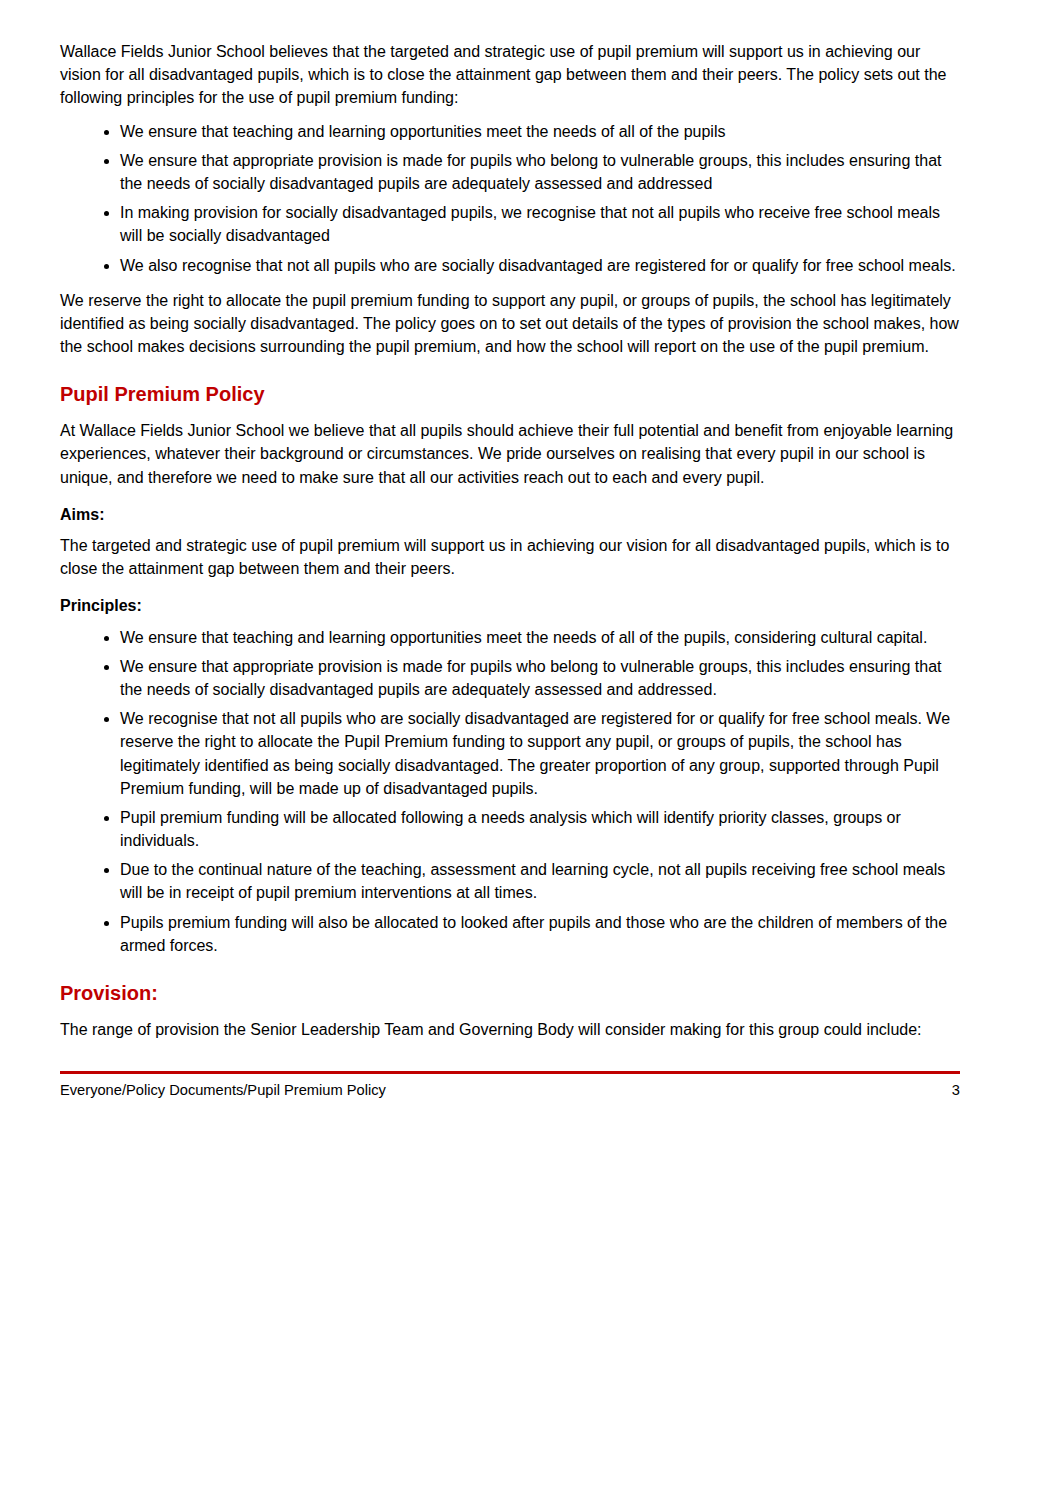Wallace Fields Junior School believes that the targeted and strategic use of pupil premium will support us in achieving our vision for all disadvantaged pupils, which is to close the attainment gap between them and their peers. The policy sets out the following principles for the use of pupil premium funding:
We ensure that teaching and learning opportunities meet the needs of all of the pupils
We ensure that appropriate provision is made for pupils who belong to vulnerable groups, this includes ensuring that the needs of socially disadvantaged pupils are adequately assessed and addressed
In making provision for socially disadvantaged pupils, we recognise that not all pupils who receive free school meals will be socially disadvantaged
We also recognise that not all pupils who are socially disadvantaged are registered for or qualify for free school meals.
We reserve the right to allocate the pupil premium funding to support any pupil, or groups of pupils, the school has legitimately identified as being socially disadvantaged. The policy goes on to set out details of the types of provision the school makes, how the school makes decisions surrounding the pupil premium, and how the school will report on the use of the pupil premium.
Pupil Premium Policy
At Wallace Fields Junior School we believe that all pupils should achieve their full potential and benefit from enjoyable learning experiences, whatever their background or circumstances. We pride ourselves on realising that every pupil in our school is unique, and therefore we need to make sure that all our activities reach out to each and every pupil.
Aims:
The targeted and strategic use of pupil premium will support us in achieving our vision for all disadvantaged pupils, which is to close the attainment gap between them and their peers.
Principles:
We ensure that teaching and learning opportunities meet the needs of all of the pupils, considering cultural capital.
We ensure that appropriate provision is made for pupils who belong to vulnerable groups, this includes ensuring that the needs of socially disadvantaged pupils are adequately assessed and addressed.
We recognise that not all pupils who are socially disadvantaged are registered for or qualify for free school meals. We reserve the right to allocate the Pupil Premium funding to support any pupil, or groups of pupils, the school has legitimately identified as being socially disadvantaged. The greater proportion of any group, supported through Pupil Premium funding, will be made up of disadvantaged pupils.
Pupil premium funding will be allocated following a needs analysis which will identify priority classes, groups or individuals.
Due to the continual nature of the teaching, assessment and learning cycle, not all pupils receiving free school meals will be in receipt of pupil premium interventions at all times.
Pupils premium funding will also be allocated to looked after pupils and those who are the children of members of the armed forces.
Provision:
The range of provision the Senior Leadership Team and Governing Body will consider making for this group could include:
Everyone/Policy Documents/Pupil Premium Policy 3